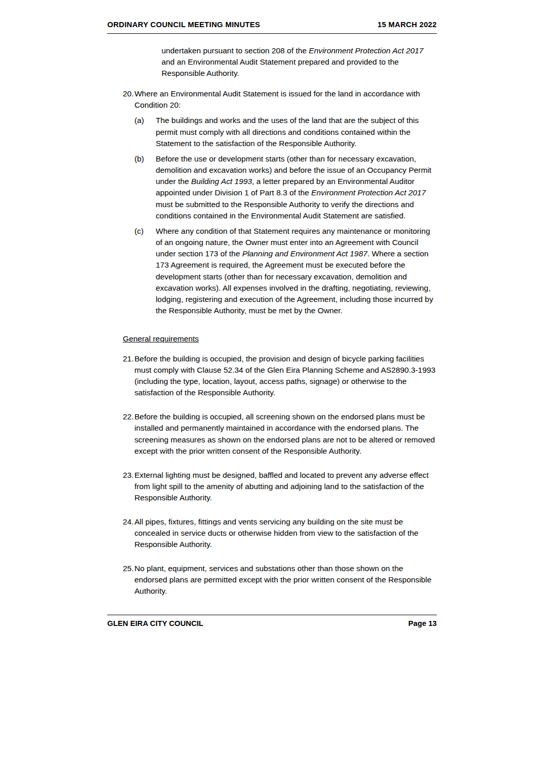ORDINARY COUNCIL MEETING MINUTES 15 MARCH 2022
undertaken pursuant to section 208 of the Environment Protection Act 2017 and an Environmental Audit Statement prepared and provided to the Responsible Authority.
20.
Where an Environmental Audit Statement is issued for the land in accordance with Condition 20:
(a) The buildings and works and the uses of the land that are the subject of this permit must comply with all directions and conditions contained within the Statement to the satisfaction of the Responsible Authority.
(b) Before the use or development starts (other than for necessary excavation, demolition and excavation works) and before the issue of an Occupancy Permit under the Building Act 1993, a letter prepared by an Environmental Auditor appointed under Division 1 of Part 8.3 of the Environment Protection Act 2017 must be submitted to the Responsible Authority to verify the directions and conditions contained in the Environmental Audit Statement are satisfied.
(c) Where any condition of that Statement requires any maintenance or monitoring of an ongoing nature, the Owner must enter into an Agreement with Council under section 173 of the Planning and Environment Act 1987. Where a section 173 Agreement is required, the Agreement must be executed before the development starts (other than for necessary excavation, demolition and excavation works). All expenses involved in the drafting, negotiating, reviewing, lodging, registering and execution of the Agreement, including those incurred by the Responsible Authority, must be met by the Owner.
General requirements
21.
Before the building is occupied, the provision and design of bicycle parking facilities must comply with Clause 52.34 of the Glen Eira Planning Scheme and AS2890.3-1993 (including the type, location, layout, access paths, signage) or otherwise to the satisfaction of the Responsible Authority.
22.
Before the building is occupied, all screening shown on the endorsed plans must be installed and permanently maintained in accordance with the endorsed plans. The screening measures as shown on the endorsed plans are not to be altered or removed except with the prior written consent of the Responsible Authority.
23.
External lighting must be designed, baffled and located to prevent any adverse effect from light spill to the amenity of abutting and adjoining land to the satisfaction of the Responsible Authority.
24.
All pipes, fixtures, fittings and vents servicing any building on the site must be concealed in service ducts or otherwise hidden from view to the satisfaction of the Responsible Authority.
25.
No plant, equipment, services and substations other than those shown on the endorsed plans are permitted except with the prior written consent of the Responsible Authority.
GLEN EIRA CITY COUNCIL Page 13